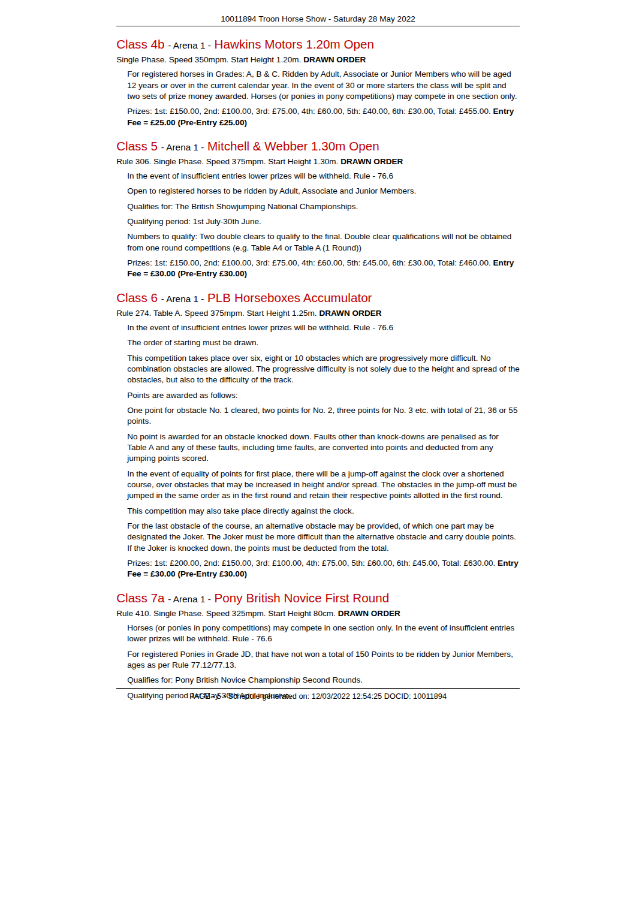10011894 Troon Horse Show - Saturday 28 May 2022
Class 4b - Arena 1 - Hawkins Motors 1.20m Open
Single Phase. Speed 350mpm. Start Height 1.20m. DRAWN ORDER
For registered horses in Grades: A, B & C. Ridden by Adult, Associate or Junior Members who will be aged 12 years or over in the current calendar year. In the event of 30 or more starters the class will be split and two sets of prize money awarded. Horses (or ponies in pony competitions) may compete in one section only.
Prizes: 1st: £150.00, 2nd: £100.00, 3rd: £75.00, 4th: £60.00, 5th: £40.00, 6th: £30.00, Total: £455.00. Entry Fee = £25.00 (Pre-Entry £25.00)
Class 5 - Arena 1 - Mitchell & Webber 1.30m Open
Rule 306. Single Phase. Speed 375mpm. Start Height 1.30m. DRAWN ORDER
In the event of insufficient entries lower prizes will be withheld. Rule - 76.6
Open to registered horses to be ridden by Adult, Associate and Junior Members.
Qualifies for: The British Showjumping National Championships.
Qualifying period: 1st July-30th June.
Numbers to qualify: Two double clears to qualify to the final. Double clear qualifications will not be obtained from one round competitions (e.g. Table A4 or Table A (1 Round))
Prizes: 1st: £150.00, 2nd: £100.00, 3rd: £75.00, 4th: £60.00, 5th: £45.00, 6th: £30.00, Total: £460.00. Entry Fee = £30.00 (Pre-Entry £30.00)
Class 6 - Arena 1 - PLB Horseboxes Accumulator
Rule 274. Table A. Speed 375mpm. Start Height 1.25m. DRAWN ORDER
In the event of insufficient entries lower prizes will be withheld. Rule - 76.6
The order of starting must be drawn.
This competition takes place over six, eight or 10 obstacles which are progressively more difficult. No combination obstacles are allowed. The progressive difficulty is not solely due to the height and spread of the obstacles, but also to the difficulty of the track.
Points are awarded as follows:
One point for obstacle No. 1 cleared, two points for No. 2, three points for No. 3 etc. with total of 21, 36 or 55 points.
No point is awarded for an obstacle knocked down. Faults other than knock-downs are penalised as for Table A and any of these faults, including time faults, are converted into points and deducted from any jumping points scored.
In the event of equality of points for first place, there will be a jump-off against the clock over a shortened course, over obstacles that may be increased in height and/or spread. The obstacles in the jump-off must be jumped in the same order as in the first round and retain their respective points allotted in the first round.
This competition may also take place directly against the clock.
For the last obstacle of the course, an alternative obstacle may be provided, of which one part may be designated the Joker. The Joker must be more difficult than the alternative obstacle and carry double points. If the Joker is knocked down, the points must be deducted from the total.
Prizes: 1st: £200.00, 2nd: £150.00, 3rd: £100.00, 4th: £75.00, 5th: £60.00, 6th: £45.00, Total: £630.00. Entry Fee = £30.00 (Pre-Entry £30.00)
Class 7a - Arena 1 - Pony British Novice First Round
Rule 410. Single Phase. Speed 325mpm. Start Height 80cm. DRAWN ORDER
Horses (or ponies in pony competitions) may compete in one section only. In the event of insufficient entries lower prizes will be withheld. Rule - 76.6
For registered Ponies in Grade JD, that have not won a total of 150 Points to be ridden by Junior Members, ages as per Rule 77.12/77.13.
Qualifies for: Pony British Novice Championship Second Rounds.
Qualifying period 1st May-30th April inclusive.
PAGE - 5 - Schedule generated on: 12/03/2022 12:54:25 DOCID: 10011894